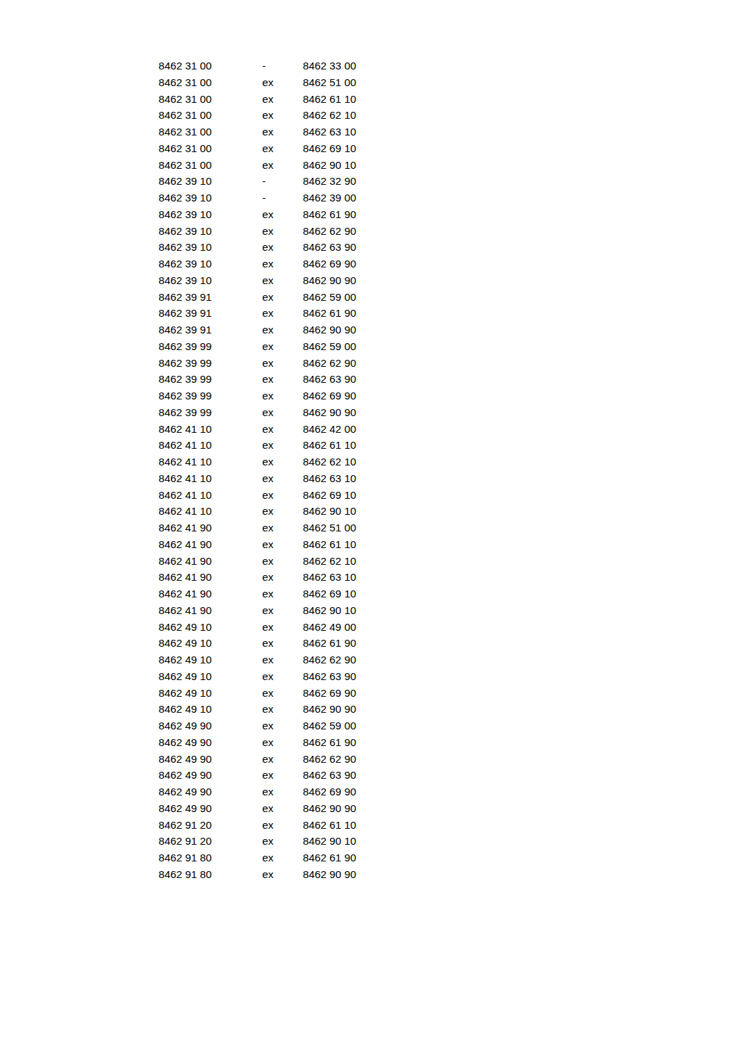| 8462 31 00 | - | 8462 33 00 |
| 8462 31 00 | ex | 8462 51 00 |
| 8462 31 00 | ex | 8462 61 10 |
| 8462 31 00 | ex | 8462 62 10 |
| 8462 31 00 | ex | 8462 63 10 |
| 8462 31 00 | ex | 8462 69 10 |
| 8462 31 00 | ex | 8462 90 10 |
| 8462 39 10 | - | 8462 32 90 |
| 8462 39 10 | - | 8462 39 00 |
| 8462 39 10 | ex | 8462 61 90 |
| 8462 39 10 | ex | 8462 62 90 |
| 8462 39 10 | ex | 8462 63 90 |
| 8462 39 10 | ex | 8462 69 90 |
| 8462 39 10 | ex | 8462 90 90 |
| 8462 39 91 | ex | 8462 59 00 |
| 8462 39 91 | ex | 8462 61 90 |
| 8462 39 91 | ex | 8462 90 90 |
| 8462 39 99 | ex | 8462 59 00 |
| 8462 39 99 | ex | 8462 62 90 |
| 8462 39 99 | ex | 8462 63 90 |
| 8462 39 99 | ex | 8462 69 90 |
| 8462 39 99 | ex | 8462 90 90 |
| 8462 41 10 | ex | 8462 42 00 |
| 8462 41 10 | ex | 8462 61 10 |
| 8462 41 10 | ex | 8462 62 10 |
| 8462 41 10 | ex | 8462 63 10 |
| 8462 41 10 | ex | 8462 69 10 |
| 8462 41 10 | ex | 8462 90 10 |
| 8462 41 90 | ex | 8462 51 00 |
| 8462 41 90 | ex | 8462 61 10 |
| 8462 41 90 | ex | 8462 62 10 |
| 8462 41 90 | ex | 8462 63 10 |
| 8462 41 90 | ex | 8462 69 10 |
| 8462 41 90 | ex | 8462 90 10 |
| 8462 49 10 | ex | 8462 49 00 |
| 8462 49 10 | ex | 8462 61 90 |
| 8462 49 10 | ex | 8462 62 90 |
| 8462 49 10 | ex | 8462 63 90 |
| 8462 49 10 | ex | 8462 69 90 |
| 8462 49 10 | ex | 8462 90 90 |
| 8462 49 90 | ex | 8462 59 00 |
| 8462 49 90 | ex | 8462 61 90 |
| 8462 49 90 | ex | 8462 62 90 |
| 8462 49 90 | ex | 8462 63 90 |
| 8462 49 90 | ex | 8462 69 90 |
| 8462 49 90 | ex | 8462 90 90 |
| 8462 91 20 | ex | 8462 61 10 |
| 8462 91 20 | ex | 8462 90 10 |
| 8462 91 80 | ex | 8462 61 90 |
| 8462 91 80 | ex | 8462 90 90 |